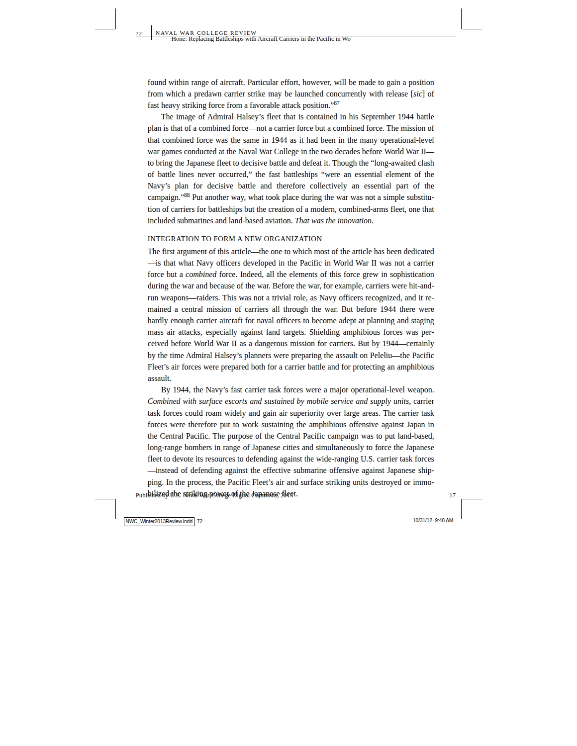72 NAVAL WAR COLLEGE REVIEW Hone: Replacing Battleships with Aircraft Carriers in the Pacific in Wo
found within range of aircraft. Particular effort, however, will be made to gain a position from which a predawn carrier strike may be launched concurrently with release [sic] of fast heavy striking force from a favorable attack position.”87
The image of Admiral Halsey’s fleet that is contained in his September 1944 battle plan is that of a combined force—not a carrier force but a combined force. The mission of that combined force was the same in 1944 as it had been in the many operational-level war games conducted at the Naval War College in the two decades before World War II—to bring the Japanese fleet to decisive battle and defeat it. Though the “long-awaited clash of battle lines never occurred,” the fast battleships “were an essential element of the Navy’s plan for decisive battle and therefore collectively an essential part of the campaign.”88 Put another way, what took place during the war was not a simple substitution of carriers for battleships but the creation of a modern, combined-arms fleet, one that included submarines and land-based aviation. That was the innovation.
Integration to Form a New Organization
The first argument of this article—the one to which most of the article has been dedicated—is that what Navy officers developed in the Pacific in World War II was not a carrier force but a combined force. Indeed, all the elements of this force grew in sophistication during the war and because of the war. Before the war, for example, carriers were hit-and-run weapons—raiders. This was not a trivial role, as Navy officers recognized, and it remained a central mission of carriers all through the war. But before 1944 there were hardly enough carrier aircraft for naval officers to become adept at planning and staging mass air attacks, especially against land targets. Shielding amphibious forces was perceived before World War II as a dangerous mission for carriers. But by 1944—certainly by the time Admiral Halsey’s planners were preparing the assault on Peleliu—the Pacific Fleet’s air forces were prepared both for a carrier battle and for protecting an amphibious assault.
By 1944, the Navy’s fast carrier task forces were a major operational-level weapon. Combined with surface escorts and sustained by mobile service and supply units, carrier task forces could roam widely and gain air superiority over large areas. The carrier task forces were therefore put to work sustaining the amphibious offensive against Japan in the Central Pacific. The purpose of the Central Pacific campaign was to put land-based, long-range bombers in range of Japanese cities and simultaneously to force the Japanese fleet to devote its resources to defending against the wide-ranging U.S. carrier task forces—instead of defending against the effective submarine offensive against Japanese shipping. In the process, the Pacific Fleet’s air and surface striking units destroyed or immobilized the striking power of the Japanese fleet.
Published by U.S. Naval War College Digital Commons, 2013 17
NWC_Winter2013Review.indd72 10/31/12 9:48 AM